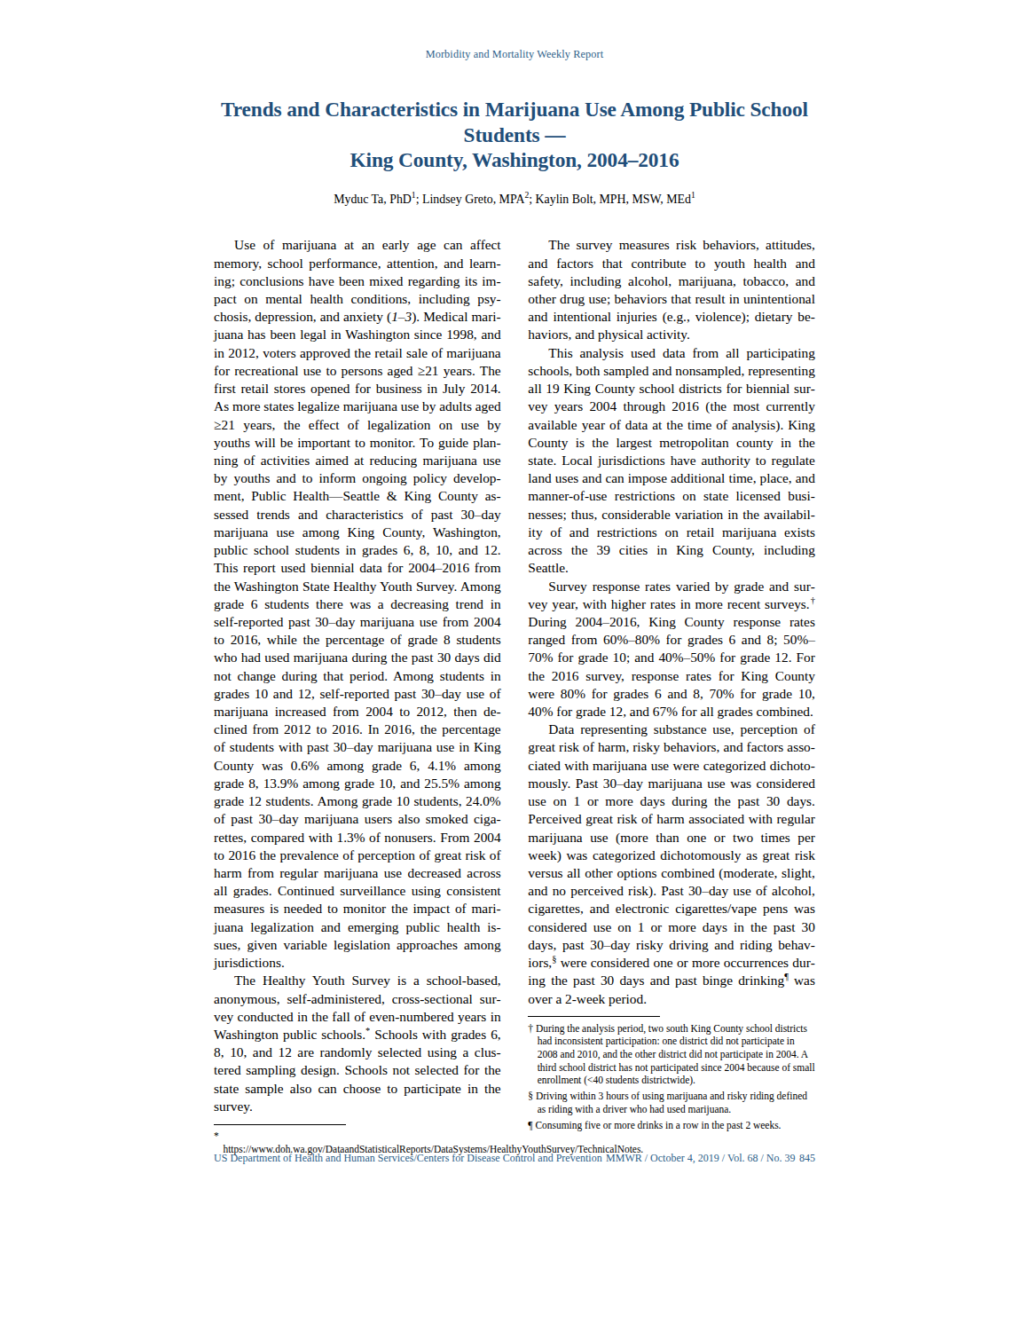Morbidity and Mortality Weekly Report
Trends and Characteristics in Marijuana Use Among Public School Students —
King County, Washington, 2004–2016
Myduc Ta, PhD1; Lindsey Greto, MPA2; Kaylin Bolt, MPH, MSW, MEd1
Use of marijuana at an early age can affect memory, school performance, attention, and learning; conclusions have been mixed regarding its impact on mental health conditions, including psychosis, depression, and anxiety (1–3). Medical marijuana has been legal in Washington since 1998, and in 2012, voters approved the retail sale of marijuana for recreational use to persons aged ≥21 years. The first retail stores opened for business in July 2014. As more states legalize marijuana use by adults aged ≥21 years, the effect of legalization on use by youths will be important to monitor. To guide planning of activities aimed at reducing marijuana use by youths and to inform ongoing policy development, Public Health—Seattle & King County assessed trends and characteristics of past 30–day marijuana use among King County, Washington, public school students in grades 6, 8, 10, and 12. This report used biennial data for 2004–2016 from the Washington State Healthy Youth Survey. Among grade 6 students there was a decreasing trend in self-reported past 30–day marijuana use from 2004 to 2016, while the percentage of grade 8 students who had used marijuana during the past 30 days did not change during that period. Among students in grades 10 and 12, self-reported past 30–day use of marijuana increased from 2004 to 2012, then declined from 2012 to 2016. In 2016, the percentage of students with past 30–day marijuana use in King County was 0.6% among grade 6, 4.1% among grade 8, 13.9% among grade 10, and 25.5% among grade 12 students. Among grade 10 students, 24.0% of past 30–day marijuana users also smoked cigarettes, compared with 1.3% of nonusers. From 2004 to 2016 the prevalence of perception of great risk of harm from regular marijuana use decreased across all grades. Continued surveillance using consistent measures is needed to monitor the impact of marijuana legalization and emerging public health issues, given variable legislation approaches among jurisdictions.
The Healthy Youth Survey is a school-based, anonymous, self-administered, cross-sectional survey conducted in the fall of even-numbered years in Washington public schools.* Schools with grades 6, 8, 10, and 12 are randomly selected using a clustered sampling design. Schools not selected for the state sample also can choose to participate in the survey.
* https://www.doh.wa.gov/DataandStatisticalReports/DataSystems/HealthyYouthSurvey/TechnicalNotes.
The survey measures risk behaviors, attitudes, and factors that contribute to youth health and safety, including alcohol, marijuana, tobacco, and other drug use; behaviors that result in unintentional and intentional injuries (e.g., violence); dietary behaviors, and physical activity.
This analysis used data from all participating schools, both sampled and nonsampled, representing all 19 King County school districts for biennial survey years 2004 through 2016 (the most currently available year of data at the time of analysis). King County is the largest metropolitan county in the state. Local jurisdictions have authority to regulate land uses and can impose additional time, place, and manner-of-use restrictions on state licensed businesses; thus, considerable variation in the availability of and restrictions on retail marijuana exists across the 39 cities in King County, including Seattle.
Survey response rates varied by grade and survey year, with higher rates in more recent surveys.† During 2004–2016, King County response rates ranged from 60%–80% for grades 6 and 8; 50%–70% for grade 10; and 40%–50% for grade 12. For the 2016 survey, response rates for King County were 80% for grades 6 and 8, 70% for grade 10, 40% for grade 12, and 67% for all grades combined.
Data representing substance use, perception of great risk of harm, risky behaviors, and factors associated with marijuana use were categorized dichotomously. Past 30–day marijuana use was considered use on 1 or more days during the past 30 days. Perceived great risk of harm associated with regular marijuana use (more than one or two times per week) was categorized dichotomously as great risk versus all other options combined (moderate, slight, and no perceived risk). Past 30–day use of alcohol, cigarettes, and electronic cigarettes/vape pens was considered use on 1 or more days in the past 30 days, past 30–day risky driving and riding behaviors,§ were considered one or more occurrences during the past 30 days and past binge drinking¶ was over a 2-week period.
† During the analysis period, two south King County school districts had inconsistent participation: one district did not participate in 2008 and 2010, and the other district did not participate in 2004. A third school district has not participated since 2004 because of small enrollment (<40 students districtwide).
§ Driving within 3 hours of using marijuana and risky riding defined as riding with a driver who had used marijuana.
¶ Consuming five or more drinks in a row in the past 2 weeks.
US Department of Health and Human Services/Centers for Disease Control and Prevention MMWR / October 4, 2019 / Vol. 68 / No. 39 845